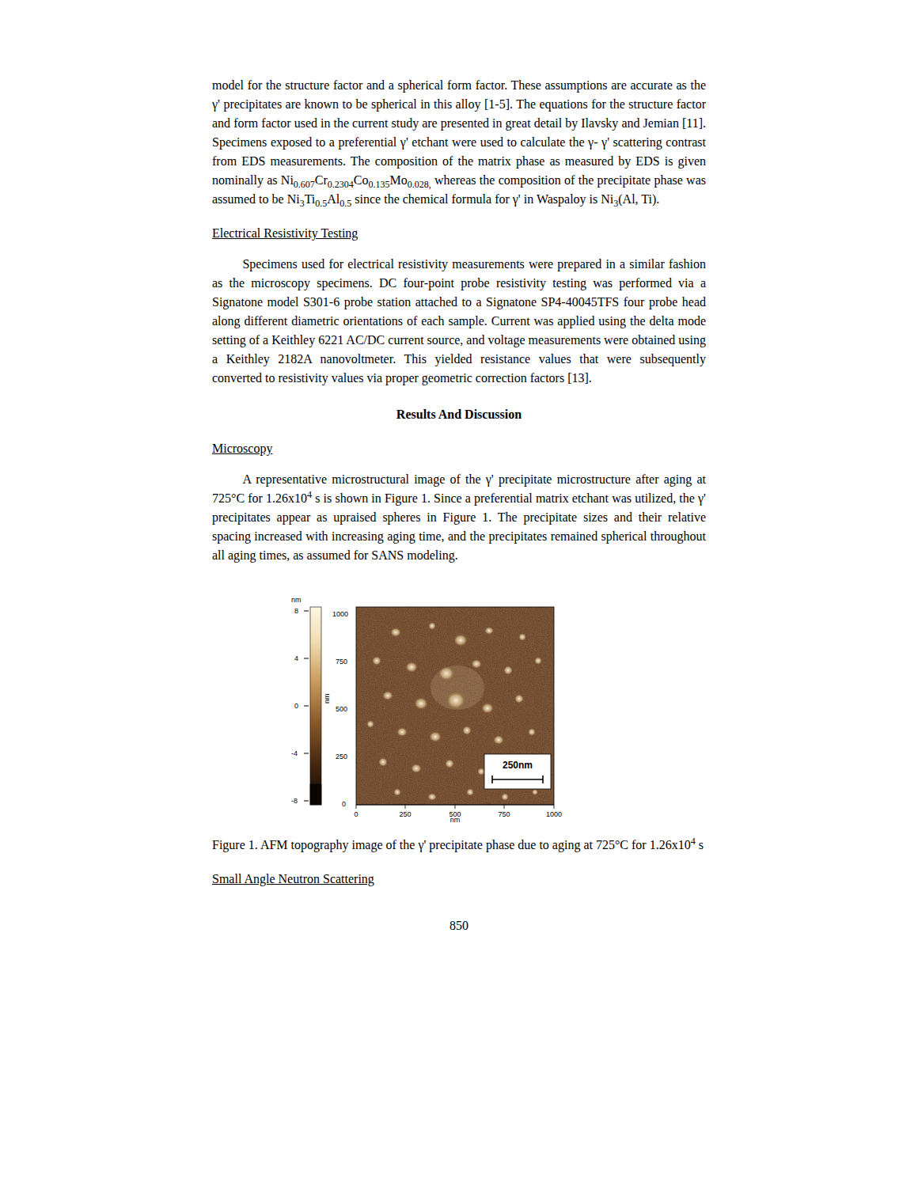model for the structure factor and a spherical form factor. These assumptions are accurate as the γ' precipitates are known to be spherical in this alloy [1-5]. The equations for the structure factor and form factor used in the current study are presented in great detail by Ilavsky and Jemian [11]. Specimens exposed to a preferential γ' etchant were used to calculate the γ- γ' scattering contrast from EDS measurements. The composition of the matrix phase as measured by EDS is given nominally as Ni0.607Cr0.2304Co0.135Mo0.028, whereas the composition of the precipitate phase was assumed to be Ni3Ti0.5Al0.5 since the chemical formula for γ' in Waspaloy is Ni3(Al, Ti).
Electrical Resistivity Testing
Specimens used for electrical resistivity measurements were prepared in a similar fashion as the microscopy specimens. DC four-point probe resistivity testing was performed via a Signatone model S301-6 probe station attached to a Signatone SP4-40045TFS four probe head along different diametric orientations of each sample. Current was applied using the delta mode setting of a Keithley 6221 AC/DC current source, and voltage measurements were obtained using a Keithley 2182A nanovoltmeter. This yielded resistance values that were subsequently converted to resistivity values via proper geometric correction factors [13].
Results And Discussion
Microscopy
A representative microstructural image of the γ' precipitate microstructure after aging at 725°C for 1.26x104 s is shown in Figure 1. Since a preferential matrix etchant was utilized, the γ' precipitates appear as upraised spheres in Figure 1. The precipitate sizes and their relative spacing increased with increasing aging time, and the precipitates remained spherical throughout all aging times, as assumed for SANS modeling.
nm 8 4 0 -4 -8 1000 750 nm 500 250 0 250nm 0 250 500 750 1000 nm
Figure 1. AFM topography image of the γ' precipitate phase due to aging at 725°C for 1.26x104 s
Small Angle Neutron Scattering
850